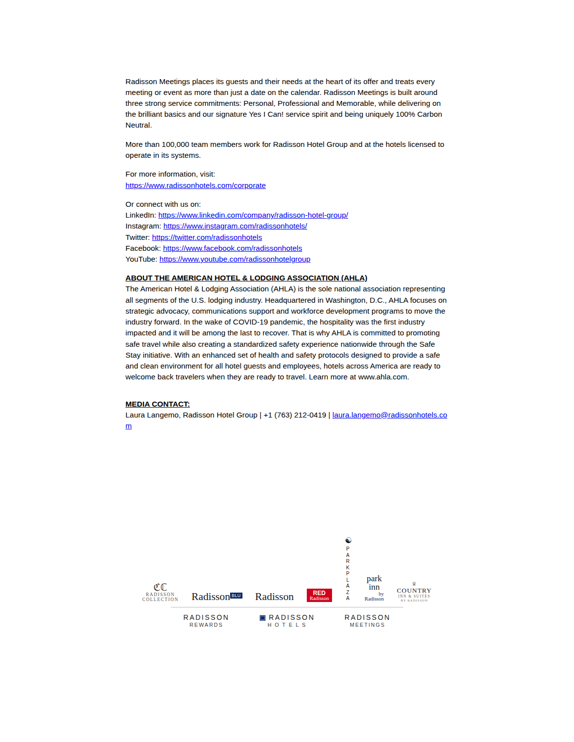Radisson Meetings places its guests and their needs at the heart of its offer and treats every meeting or event as more than just a date on the calendar. Radisson Meetings is built around three strong service commitments: Personal, Professional and Memorable, while delivering on the brilliant basics and our signature Yes I Can! service spirit and being uniquely 100% Carbon Neutral.
More than 100,000 team members work for Radisson Hotel Group and at the hotels licensed to operate in its systems.
For more information, visit:
https://www.radissonhotels.com/corporate
Or connect with us on:
LinkedIn: https://www.linkedin.com/company/radisson-hotel-group/
Instagram: https://www.instagram.com/radissonhotels/
Twitter: https://twitter.com/radissonhotels
Facebook: https://www.facebook.com/radissonhotels
YouTube: https://www.youtube.com/radissonhotelgroup
ABOUT THE AMERICAN HOTEL & LODGING ASSOCIATION (AHLA)
The American Hotel & Lodging Association (AHLA) is the sole national association representing all segments of the U.S. lodging industry. Headquartered in Washington, D.C., AHLA focuses on strategic advocacy, communications support and workforce development programs to move the industry forward. In the wake of COVID-19 pandemic, the hospitality was the first industry impacted and it will be among the last to recover. That is why AHLA is committed to promoting safe travel while also creating a standardized safety experience nationwide through the Safe Stay initiative. With an enhanced set of health and safety protocols designed to provide a safe and clean environment for all hotel guests and employees, hotels across America are ready to welcome back travelers when they are ready to travel. Learn more at www.ahla.com.
MEDIA CONTACT:
Laura Langemo, Radisson Hotel Group | +1 (763) 212-0419 | laura.langemo@radissonhotels.com
ℭℂRADISSON
COLLECTION
Radisson BLU
Radisson
REDRadisson
☯P A R K
P L A Z A
park innby Radisson
♛COUNTRYINN & SUITES BY RADISSON
RADISSONREWARDS
▣RADISSONH O T E L S
RADISSONMEETINGS